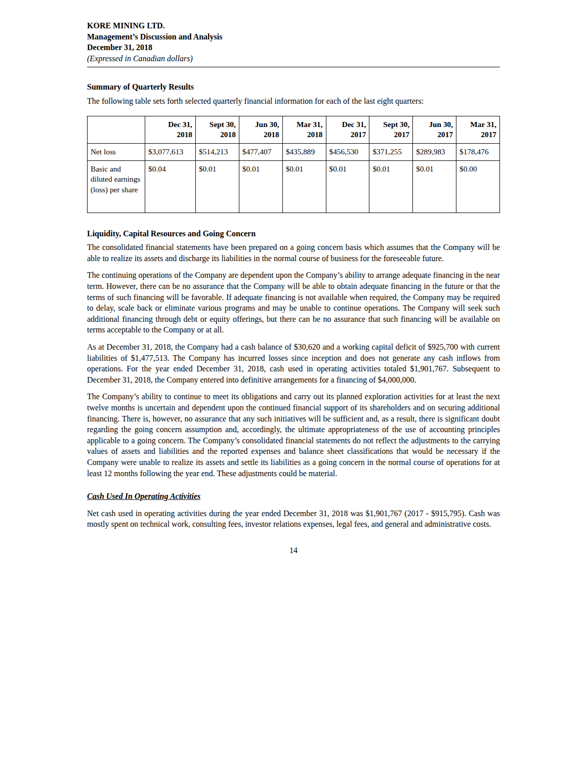KORE MINING LTD.
Management’s Discussion and Analysis
December 31, 2018
(Expressed in Canadian dollars)
Summary of Quarterly Results
The following table sets forth selected quarterly financial information for each of the last eight quarters:
| | Dec 31, 2018 | Sept 30, 2018 | Jun 30, 2018 | Mar 31, 2018 | Dec 31, 2017 | Sept 30, 2017 | Jun 30, 2017 | Mar 31, 2017 |
| --- | --- | --- | --- | --- | --- | --- | --- | --- |
| Net loss | $3,077,613 | $514,213 | $477,407 | $435,889 | $456,530 | $371,255 | $289,983 | $178,476 |
| Basic and diluted earnings (loss) per share | $0.04 | $0.01 | $0.01 | $0.01 | $0.01 | $0.01 | $0.01 | $0.00 |
Liquidity, Capital Resources and Going Concern
The consolidated financial statements have been prepared on a going concern basis which assumes that the Company will be able to realize its assets and discharge its liabilities in the normal course of business for the foreseeable future.
The continuing operations of the Company are dependent upon the Company’s ability to arrange adequate financing in the near term. However, there can be no assurance that the Company will be able to obtain adequate financing in the future or that the terms of such financing will be favorable. If adequate financing is not available when required, the Company may be required to delay, scale back or eliminate various programs and may be unable to continue operations. The Company will seek such additional financing through debt or equity offerings, but there can be no assurance that such financing will be available on terms acceptable to the Company or at all.
As at December 31, 2018, the Company had a cash balance of $30,620 and a working capital deficit of $925,700 with current liabilities of $1,477,513. The Company has incurred losses since inception and does not generate any cash inflows from operations. For the year ended December 31, 2018, cash used in operating activities totaled $1,901,767. Subsequent to December 31, 2018, the Company entered into definitive arrangements for a financing of $4,000,000.
The Company’s ability to continue to meet its obligations and carry out its planned exploration activities for at least the next twelve months is uncertain and dependent upon the continued financial support of its shareholders and on securing additional financing. There is, however, no assurance that any such initiatives will be sufficient and, as a result, there is significant doubt regarding the going concern assumption and, accordingly, the ultimate appropriateness of the use of accounting principles applicable to a going concern. The Company’s consolidated financial statements do not reflect the adjustments to the carrying values of assets and liabilities and the reported expenses and balance sheet classifications that would be necessary if the Company were unable to realize its assets and settle its liabilities as a going concern in the normal course of operations for at least 12 months following the year end. These adjustments could be material.
Cash Used In Operating Activities
Net cash used in operating activities during the year ended December 31, 2018 was $1,901,767 (2017 - $915,795). Cash was mostly spent on technical work, consulting fees, investor relations expenses, legal fees, and general and administrative costs.
14